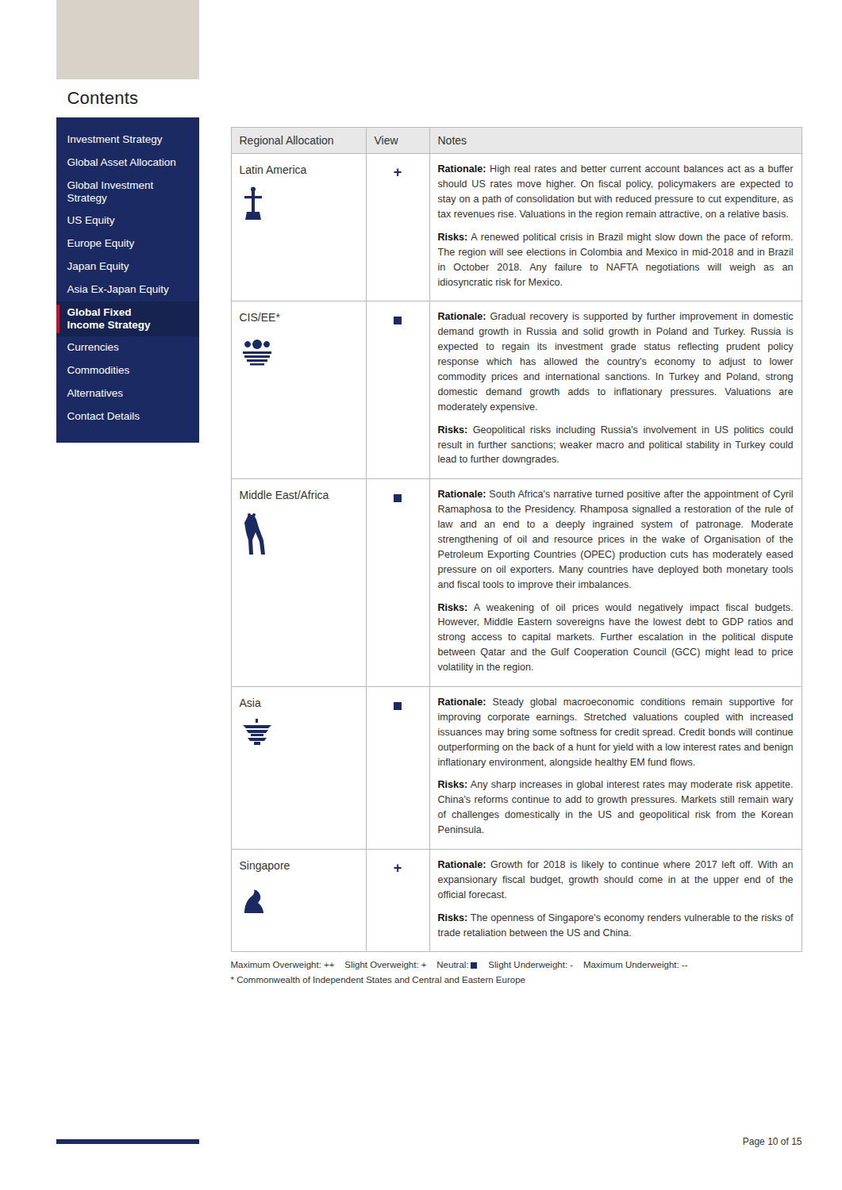Contents
Investment Strategy
Global Asset Allocation
Global Investment
Strategy
US Equity
Europe Equity
Japan Equity
Asia Ex-Japan Equity
Global Fixed
Income Strategy
Currencies
Commodities
Alternatives
Contact Details
| Regional Allocation | View | Notes |
| --- | --- | --- |
| Latin America | + | Rationale: High real rates and better current account balances act as a buffer should US rates move higher. On fiscal policy, policymakers are expected to stay on a path of consolidation but with reduced pressure to cut expenditure, as tax revenues rise. Valuations in the region remain attractive, on a relative basis. Risks: A renewed political crisis in Brazil might slow down the pace of reform. The region will see elections in Colombia and Mexico in mid-2018 and in Brazil in October 2018. Any failure to NAFTA negotiations will weigh as an idiosyncratic risk for Mexico. |
| CIS/EE* | | Rationale: Gradual recovery is supported by further improvement in domestic demand growth in Russia and solid growth in Poland and Turkey. Russia is expected to regain its investment grade status reflecting prudent policy response which has allowed the country's economy to adjust to lower commodity prices and international sanctions. In Turkey and Poland, strong domestic demand growth adds to inflationary pressures. Valuations are moderately expensive. Risks: Geopolitical risks including Russia's involvement in US politics could result in further sanctions; weaker macro and political stability in Turkey could lead to further downgrades. |
| Middle East/Africa | | Rationale: South Africa's narrative turned positive after the appointment of Cyril Ramaphosa to the Presidency. Rhamposa signalled a restoration of the rule of law and an end to a deeply ingrained system of patronage. Moderate strengthening of oil and resource prices in the wake of Organisation of the Petroleum Exporting Countries (OPEC) production cuts has moderately eased pressure on oil exporters. Many countries have deployed both monetary tools and fiscal tools to improve their imbalances. Risks: A weakening of oil prices would negatively impact fiscal budgets. However, Middle Eastern sovereigns have the lowest debt to GDP ratios and strong access to capital markets. Further escalation in the political dispute between Qatar and the Gulf Cooperation Council (GCC) might lead to price volatility in the region. |
| Asia | | Rationale: Steady global macroeconomic conditions remain supportive for improving corporate earnings. Stretched valuations coupled with increased issuances may bring some softness for credit spread. Credit bonds will continue outperforming on the back of a hunt for yield with a low interest rates and benign inflationary environment, alongside healthy EM fund flows. Risks: Any sharp increases in global interest rates may moderate risk appetite. China's reforms continue to add to growth pressures. Markets still remain wary of challenges domestically in the US and geopolitical risk from the Korean Peninsula. |
| Singapore | + | Rationale: Growth for 2018 is likely to continue where 2017 left off. With an expansionary fiscal budget, growth should come in at the upper end of the official forecast. Risks: The openness of Singapore's economy renders vulnerable to the risks of trade retaliation between the US and China. |
Maximum Overweight: ++ Slight Overweight: + Neutral: Slight Underweight: - Maximum Underweight: --
* Commonwealth of Independent States and Central and Eastern Europe
Page 10 of 15